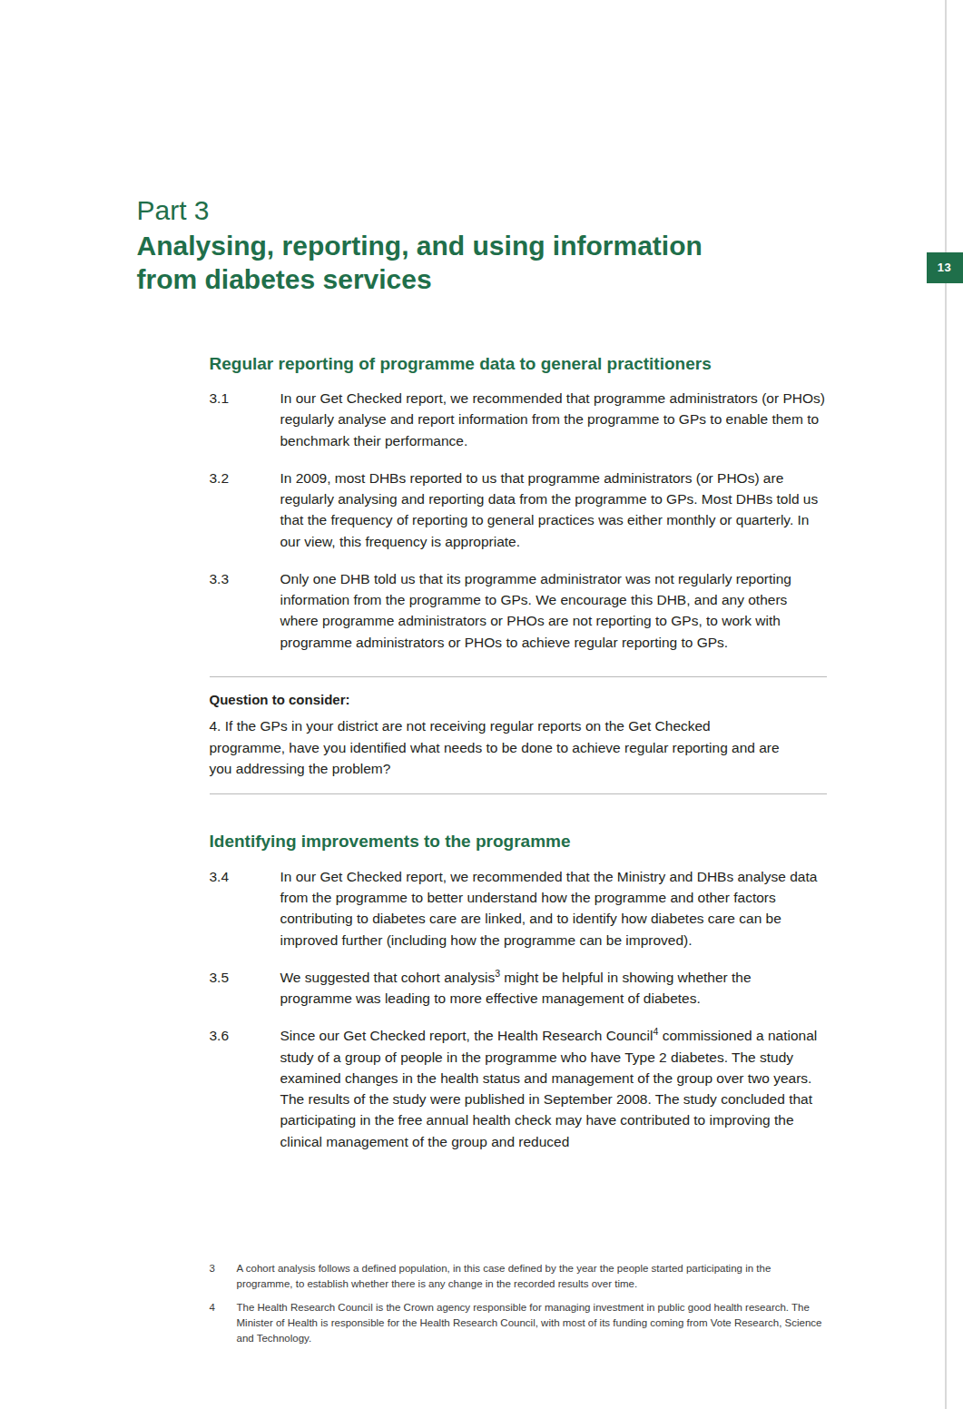13
Part 3
Analysing, reporting, and using information from diabetes services
Regular reporting of programme data to general practitioners
3.1
In our Get Checked report, we recommended that programme administrators (or PHOs) regularly analyse and report information from the programme to GPs to enable them to benchmark their performance.
3.2
In 2009, most DHBs reported to us that programme administrators (or PHOs) are regularly analysing and reporting data from the programme to GPs. Most DHBs told us that the frequency of reporting to general practices was either monthly or quarterly. In our view, this frequency is appropriate.
3.3
Only one DHB told us that its programme administrator was not regularly reporting information from the programme to GPs. We encourage this DHB, and any others where programme administrators or PHOs are not reporting to GPs, to work with programme administrators or PHOs to achieve regular reporting to GPs.
Question to consider:
4. If the GPs in your district are not receiving regular reports on the Get Checked programme, have you identified what needs to be done to achieve regular reporting and are you addressing the problem?
Identifying improvements to the programme
3.4
In our Get Checked report, we recommended that the Ministry and DHBs analyse data from the programme to better understand how the programme and other factors contributing to diabetes care are linked, and to identify how diabetes care can be improved further (including how the programme can be improved).
3.5
We suggested that cohort analysis3 might be helpful in showing whether the programme was leading to more effective management of diabetes.
3.6
Since our Get Checked report, the Health Research Council4 commissioned a national study of a group of people in the programme who have Type 2 diabetes. The study examined changes in the health status and management of the group over two years. The results of the study were published in September 2008. The study concluded that participating in the free annual health check may have contributed to improving the clinical management of the group and reduced
3
A cohort analysis follows a defined population, in this case defined by the year the people started participating in the programme, to establish whether there is any change in the recorded results over time.
4
The Health Research Council is the Crown agency responsible for managing investment in public good health research. The Minister of Health is responsible for the Health Research Council, with most of its funding coming from Vote Research, Science and Technology.